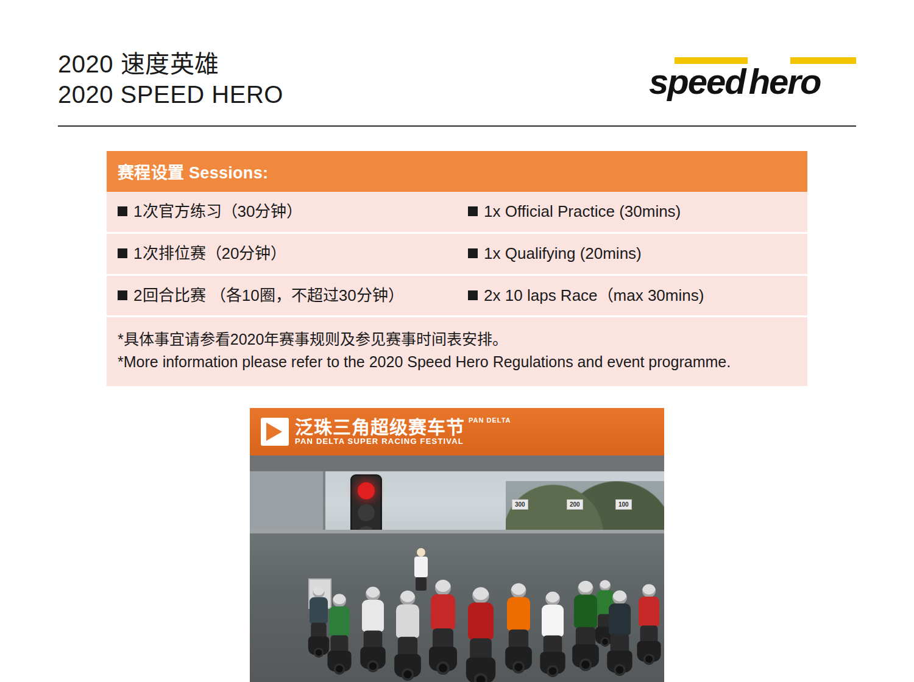2020 速度英雄 2020 SPEED HERO
speed hero
| 赛程设置 Sessions: |
| --- |
| 1次官方练习（30分钟） | 1x Official Practice (30mins) |
| 1次排位赛（20分钟） | 1x Qualifying (20mins) |
| 2回合比赛 （各10圈，不超过30分钟） | 2x 10 laps Race（max 30mins) |
| *具体事宜请参看2020年赛事规则及参见赛事时间表安排。 *More information please refer to the 2020 Speed Hero Regulations and event programme. |
泛珠三角超级赛车节
PAN DELTA SUPER RACING FESTIVAL
PAN DELTA
300
200
100
C